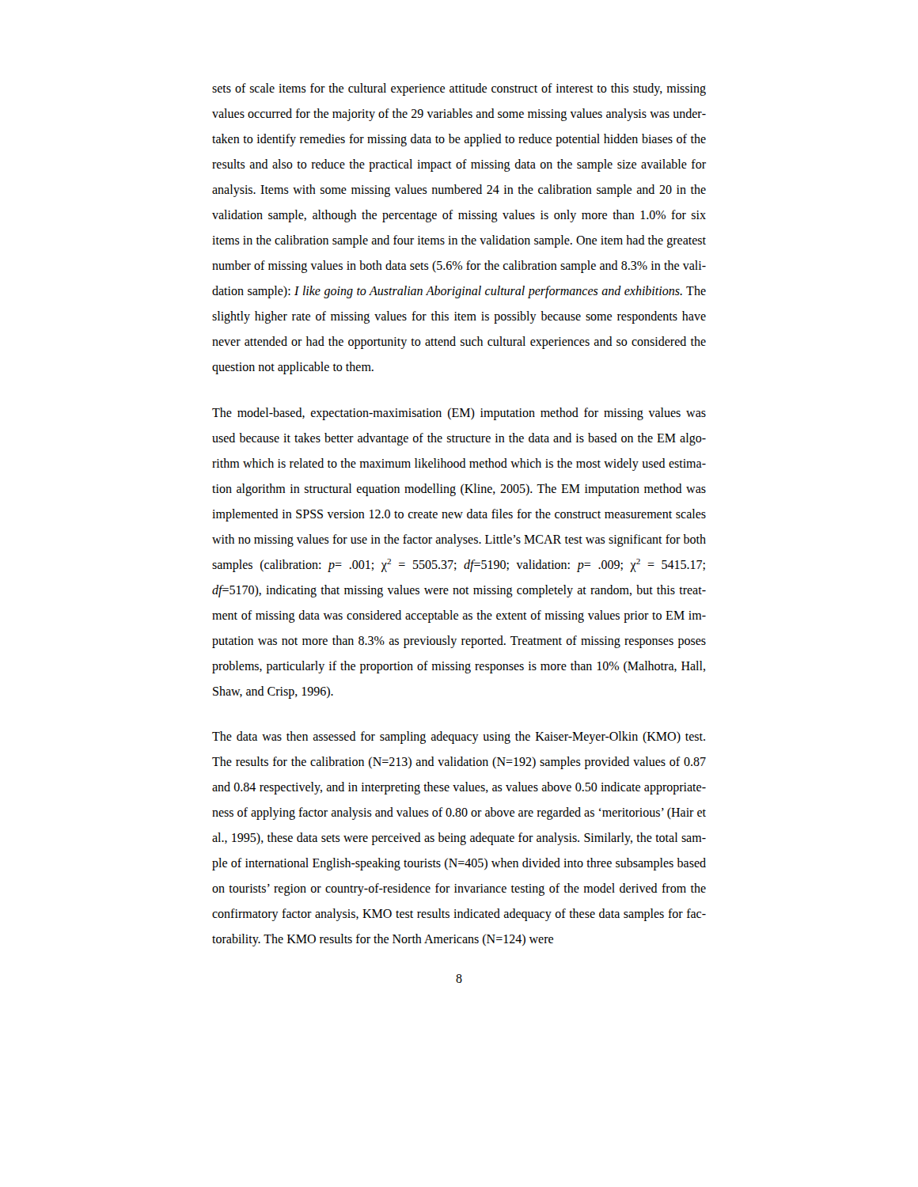sets of scale items for the cultural experience attitude construct of interest to this study, missing values occurred for the majority of the 29 variables and some missing values analysis was undertaken to identify remedies for missing data to be applied to reduce potential hidden biases of the results and also to reduce the practical impact of missing data on the sample size available for analysis. Items with some missing values numbered 24 in the calibration sample and 20 in the validation sample, although the percentage of missing values is only more than 1.0% for six items in the calibration sample and four items in the validation sample. One item had the greatest number of missing values in both data sets (5.6% for the calibration sample and 8.3% in the validation sample): I like going to Australian Aboriginal cultural performances and exhibitions. The slightly higher rate of missing values for this item is possibly because some respondents have never attended or had the opportunity to attend such cultural experiences and so considered the question not applicable to them.
The model-based, expectation-maximisation (EM) imputation method for missing values was used because it takes better advantage of the structure in the data and is based on the EM algorithm which is related to the maximum likelihood method which is the most widely used estimation algorithm in structural equation modelling (Kline, 2005). The EM imputation method was implemented in SPSS version 12.0 to create new data files for the construct measurement scales with no missing values for use in the factor analyses. Little’s MCAR test was significant for both samples (calibration: p= .001; χ2 = 5505.37; df=5190; validation: p= .009; χ2 = 5415.17; df=5170), indicating that missing values were not missing completely at random, but this treatment of missing data was considered acceptable as the extent of missing values prior to EM imputation was not more than 8.3% as previously reported. Treatment of missing responses poses problems, particularly if the proportion of missing responses is more than 10% (Malhotra, Hall, Shaw, and Crisp, 1996).
The data was then assessed for sampling adequacy using the Kaiser-Meyer-Olkin (KMO) test. The results for the calibration (N=213) and validation (N=192) samples provided values of 0.87 and 0.84 respectively, and in interpreting these values, as values above 0.50 indicate appropriateness of applying factor analysis and values of 0.80 or above are regarded as ‘meritorious’ (Hair et al., 1995), these data sets were perceived as being adequate for analysis. Similarly, the total sample of international English-speaking tourists (N=405) when divided into three subsamples based on tourists’ region or country-of-residence for invariance testing of the model derived from the confirmatory factor analysis, KMO test results indicated adequacy of these data samples for factorability. The KMO results for the North Americans (N=124) were
8